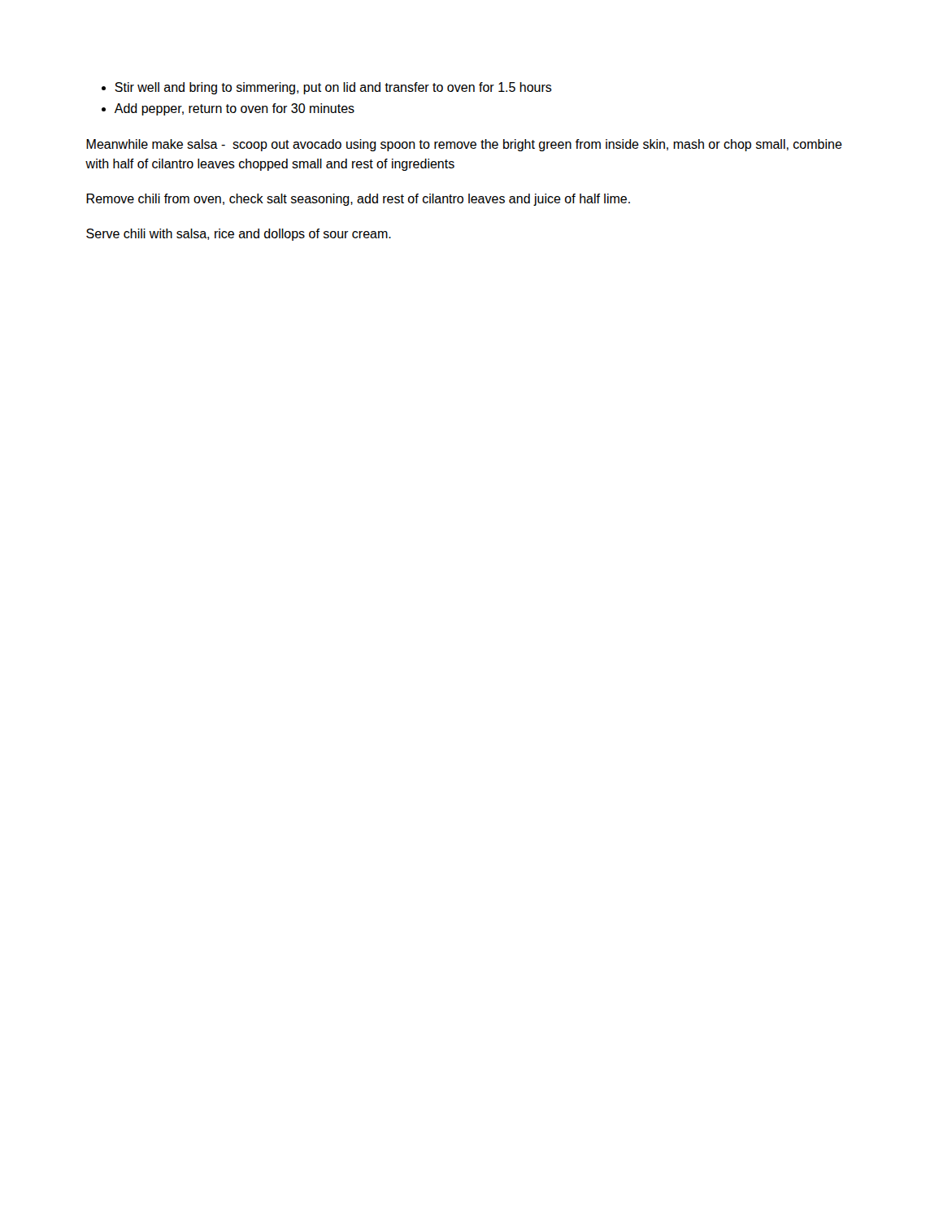Stir well and bring to simmering, put on lid and transfer to oven for 1.5 hours
Add pepper, return to oven for 30 minutes
Meanwhile make salsa - scoop out avocado using spoon to remove the bright green from inside skin, mash or chop small, combine with half of cilantro leaves chopped small and rest of ingredients
Remove chili from oven, check salt seasoning, add rest of cilantro leaves and juice of half lime.
Serve chili with salsa, rice and dollops of sour cream.